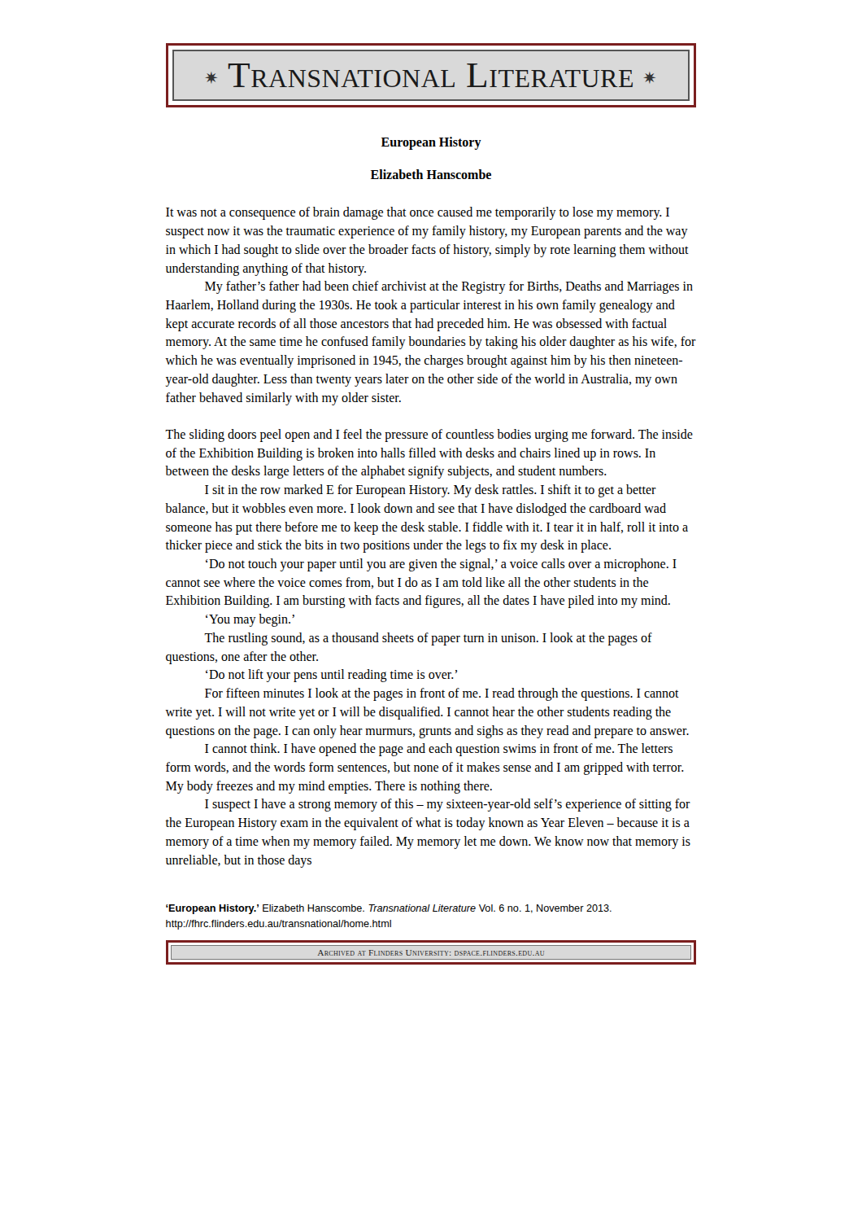✷Transnational Literature✷
European History
Elizabeth Hanscombe
It was not a consequence of brain damage that once caused me temporarily to lose my memory. I suspect now it was the traumatic experience of my family history, my European parents and the way in which I had sought to slide over the broader facts of history, simply by rote learning them without understanding anything of that history.
My father’s father had been chief archivist at the Registry for Births, Deaths and Marriages in Haarlem, Holland during the 1930s. He took a particular interest in his own family genealogy and kept accurate records of all those ancestors that had preceded him. He was obsessed with factual memory. At the same time he confused family boundaries by taking his older daughter as his wife, for which he was eventually imprisoned in 1945, the charges brought against him by his then nineteen-year-old daughter. Less than twenty years later on the other side of the world in Australia, my own father behaved similarly with my older sister.
The sliding doors peel open and I feel the pressure of countless bodies urging me forward. The inside of the Exhibition Building is broken into halls filled with desks and chairs lined up in rows. In between the desks large letters of the alphabet signify subjects, and student numbers.
I sit in the row marked E for European History. My desk rattles. I shift it to get a better balance, but it wobbles even more. I look down and see that I have dislodged the cardboard wad someone has put there before me to keep the desk stable. I fiddle with it. I tear it in half, roll it into a thicker piece and stick the bits in two positions under the legs to fix my desk in place.
‘Do not touch your paper until you are given the signal,’ a voice calls over a microphone. I cannot see where the voice comes from, but I do as I am told like all the other students in the Exhibition Building. I am bursting with facts and figures, all the dates I have piled into my mind.
‘You may begin.’
The rustling sound, as a thousand sheets of paper turn in unison. I look at the pages of questions, one after the other.
‘Do not lift your pens until reading time is over.’
For fifteen minutes I look at the pages in front of me. I read through the questions. I cannot write yet. I will not write yet or I will be disqualified. I cannot hear the other students reading the questions on the page. I can only hear murmurs, grunts and sighs as they read and prepare to answer.
I cannot think. I have opened the page and each question swims in front of me. The letters form words, and the words form sentences, but none of it makes sense and I am gripped with terror. My body freezes and my mind empties. There is nothing there.
I suspect I have a strong memory of this – my sixteen-year-old self’s experience of sitting for the European History exam in the equivalent of what is today known as Year Eleven – because it is a memory of a time when my memory failed. My memory let me down. We know now that memory is unreliable, but in those days
‘European History.’ Elizabeth Hanscombe. Transnational Literature Vol. 6 no. 1, November 2013.
http://fhrc.flinders.edu.au/transnational/home.html
Archived at Flinders University: dspace.flinders.edu.au